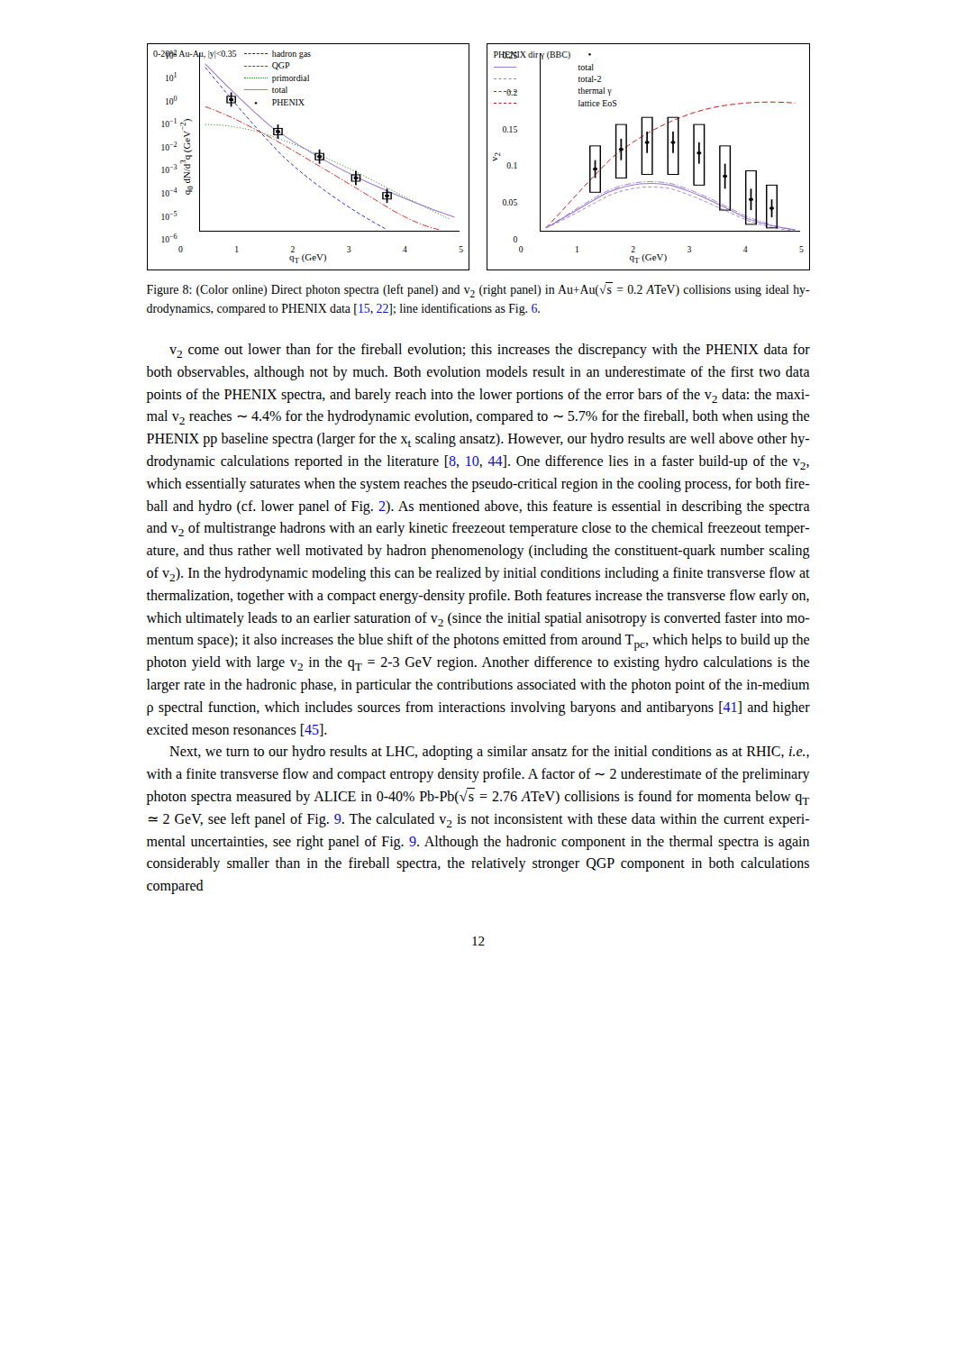q0 dN/d3q (GeV−2)
102 101 100 10−1 10−2 10−3 10−4 10−5 10−6
| 0-20% Au-Au, /y/<0.35 | | hadron gas |
| | | QGP |
| | | primordial |
| | | total |
| | | PHENIX |
012345
qT (GeV)
v2
0.25 0.2 0.15 0.1 0.05 0
| PHENIX dir γ (BBC) | |
| | total |
| | total-2 |
| | thermal γ |
| | lattice EoS |
012345
qT (GeV)
Figure 8: (Color online) Direct photon spectra (left panel) and v2 (right panel) in Au+Au(√s = 0.2 ATeV) collisions using ideal hydrodynamics, compared to PHENIX data [15, 22]; line identifications as Fig. 6.
v2 come out lower than for the fireball evolution; this increases the discrepancy with the PHENIX data for both observables, although not by much. Both evolution models result in an underestimate of the first two data points of the PHENIX spectra, and barely reach into the lower portions of the error bars of the v2 data: the maximal v2 reaches ∼ 4.4% for the hydrodynamic evolution, compared to ∼ 5.7% for the fireball, both when using the PHENIX pp baseline spectra (larger for the xt scaling ansatz). However, our hydro results are well above other hydrodynamic calculations reported in the literature [8, 10, 44]. One difference lies in a faster build-up of the v2, which essentially saturates when the system reaches the pseudo-critical region in the cooling process, for both fireball and hydro (cf. lower panel of Fig. 2). As mentioned above, this feature is essential in describing the spectra and v2 of multistrange hadrons with an early kinetic freezeout temperature close to the chemical freezeout temperature, and thus rather well motivated by hadron phenomenology (including the constituent-quark number scaling of v2). In the hydrodynamic modeling this can be realized by initial conditions including a finite transverse flow at thermalization, together with a compact energy-density profile. Both features increase the transverse flow early on, which ultimately leads to an earlier saturation of v2 (since the initial spatial anisotropy is converted faster into momentum space); it also increases the blue shift of the photons emitted from around Tpc, which helps to build up the photon yield with large v2 in the qT = 2-3 GeV region. Another difference to existing hydro calculations is the larger rate in the hadronic phase, in particular the contributions associated with the photon point of the in-medium ρ spectral function, which includes sources from interactions involving baryons and antibaryons [41] and higher excited meson resonances [45].
Next, we turn to our hydro results at LHC, adopting a similar ansatz for the initial conditions as at RHIC, i.e., with a finite transverse flow and compact entropy density profile. A factor of ∼ 2 underestimate of the preliminary photon spectra measured by ALICE in 0-40% Pb-Pb(√s = 2.76 ATeV) collisions is found for momenta below qT ≃ 2 GeV, see left panel of Fig. 9. The calculated v2 is not inconsistent with these data within the current experimental uncertainties, see right panel of Fig. 9. Although the hadronic component in the thermal spectra is again considerably smaller than in the fireball spectra, the relatively stronger QGP component in both calculations compared
12